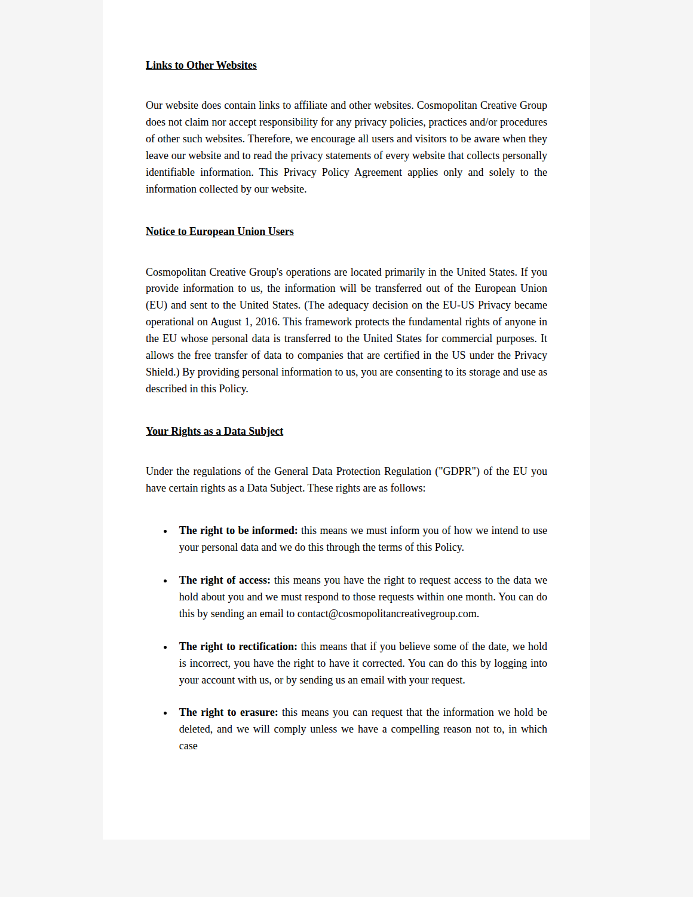Links to Other Websites
Our website does contain links to affiliate and other websites. Cosmopolitan Creative Group does not claim nor accept responsibility for any privacy policies, practices and/or procedures of other such websites. Therefore, we encourage all users and visitors to be aware when they leave our website and to read the privacy statements of every website that collects personally identifiable information. This Privacy Policy Agreement applies only and solely to the information collected by our website.
Notice to European Union Users
Cosmopolitan Creative Group's operations are located primarily in the United States. If you provide information to us, the information will be transferred out of the European Union (EU) and sent to the United States. (The adequacy decision on the EU-US Privacy became operational on August 1, 2016. This framework protects the fundamental rights of anyone in the EU whose personal data is transferred to the United States for commercial purposes. It allows the free transfer of data to companies that are certified in the US under the Privacy Shield.) By providing personal information to us, you are consenting to its storage and use as described in this Policy.
Your Rights as a Data Subject
Under the regulations of the General Data Protection Regulation ("GDPR") of the EU you have certain rights as a Data Subject. These rights are as follows:
The right to be informed: this means we must inform you of how we intend to use your personal data and we do this through the terms of this Policy.
The right of access: this means you have the right to request access to the data we hold about you and we must respond to those requests within one month. You can do this by sending an email to contact@cosmopolitancreativegroup.com.
The right to rectification: this means that if you believe some of the date, we hold is incorrect, you have the right to have it corrected. You can do this by logging into your account with us, or by sending us an email with your request.
The right to erasure: this means you can request that the information we hold be deleted, and we will comply unless we have a compelling reason not to, in which case